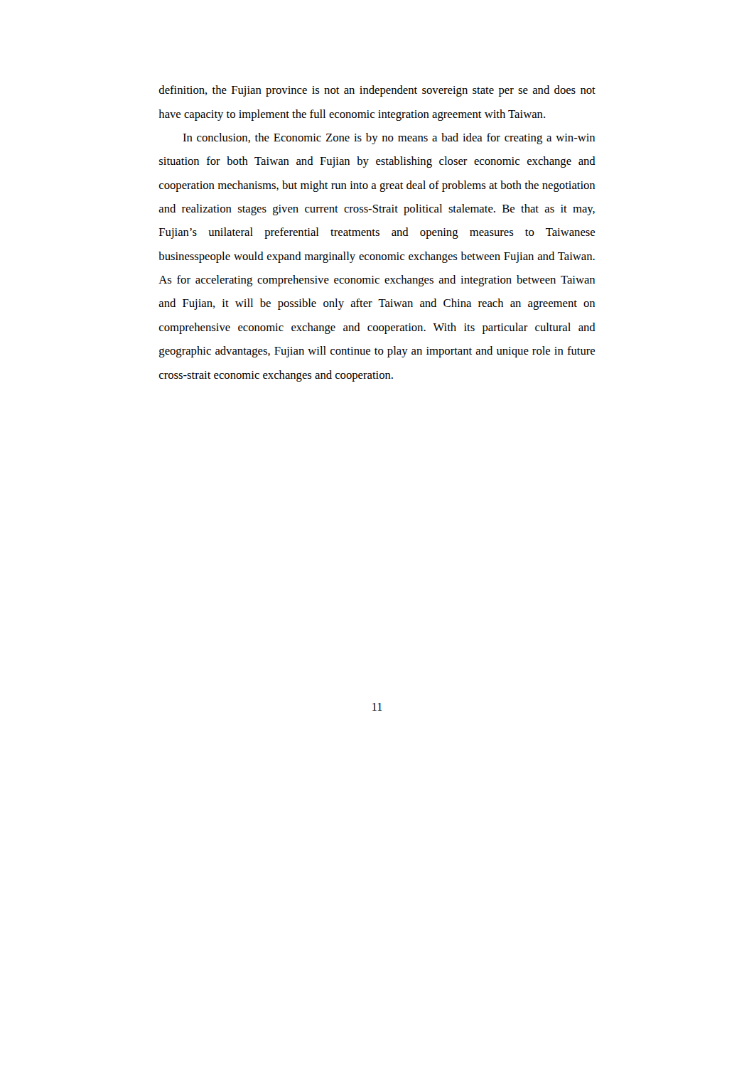definition, the Fujian province is not an independent sovereign state per se and does not have capacity to implement the full economic integration agreement with Taiwan.
In conclusion, the Economic Zone is by no means a bad idea for creating a win-win situation for both Taiwan and Fujian by establishing closer economic exchange and cooperation mechanisms, but might run into a great deal of problems at both the negotiation and realization stages given current cross-Strait political stalemate. Be that as it may, Fujian’s unilateral preferential treatments and opening measures to Taiwanese businesspeople would expand marginally economic exchanges between Fujian and Taiwan. As for accelerating comprehensive economic exchanges and integration between Taiwan and Fujian, it will be possible only after Taiwan and China reach an agreement on comprehensive economic exchange and cooperation. With its particular cultural and geographic advantages, Fujian will continue to play an important and unique role in future cross-strait economic exchanges and cooperation.
11